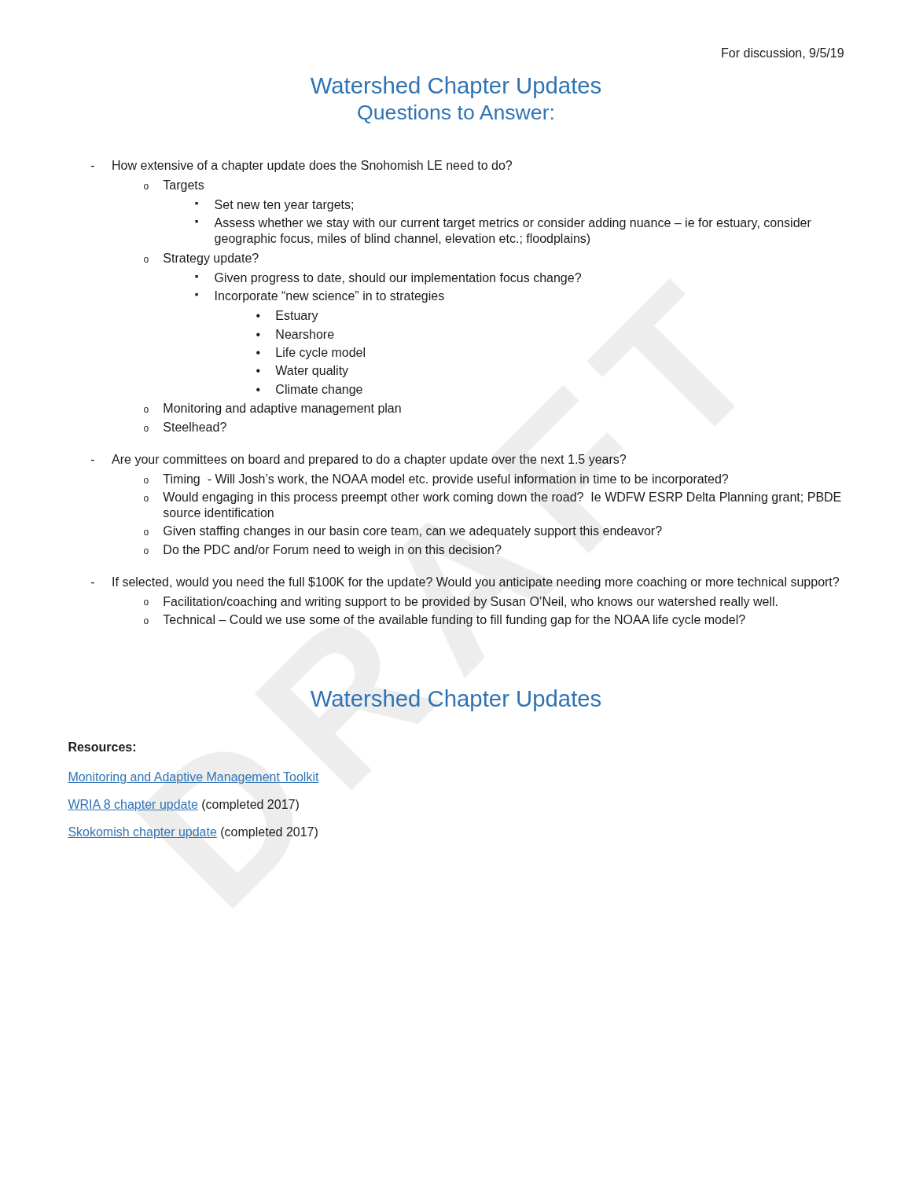DRAFT
For discussion, 9/5/19
Watershed Chapter Updates
Questions to Answer:
How extensive of a chapter update does the Snohomish LE need to do?
Targets
Set new ten year targets;
Assess whether we stay with our current target metrics or consider adding nuance – ie for estuary, consider geographic focus, miles of blind channel, elevation etc.; floodplains)
Strategy update?
Given progress to date, should our implementation focus change?
Incorporate “new science” in to strategies
Estuary
Nearshore
Life cycle model
Water quality
Climate change
Monitoring and adaptive management plan
Steelhead?
Are your committees on board and prepared to do a chapter update over the next 1.5 years?
Timing - Will Josh’s work, the NOAA model etc. provide useful information in time to be incorporated?
Would engaging in this process preempt other work coming down the road? Ie WDFW ESRP Delta Planning grant; PBDE source identification
Given staffing changes in our basin core team, can we adequately support this endeavor?
Do the PDC and/or Forum need to weigh in on this decision?
If selected, would you need the full $100K for the update? Would you anticipate needing more coaching or more technical support?
Facilitation/coaching and writing support to be provided by Susan O’Neil, who knows our watershed really well.
Technical – Could we use some of the available funding to fill funding gap for the NOAA life cycle model?
Watershed Chapter Updates
Resources:
Monitoring and Adaptive Management Toolkit
WRIA 8 chapter update (completed 2017)
Skokomish chapter update (completed 2017)